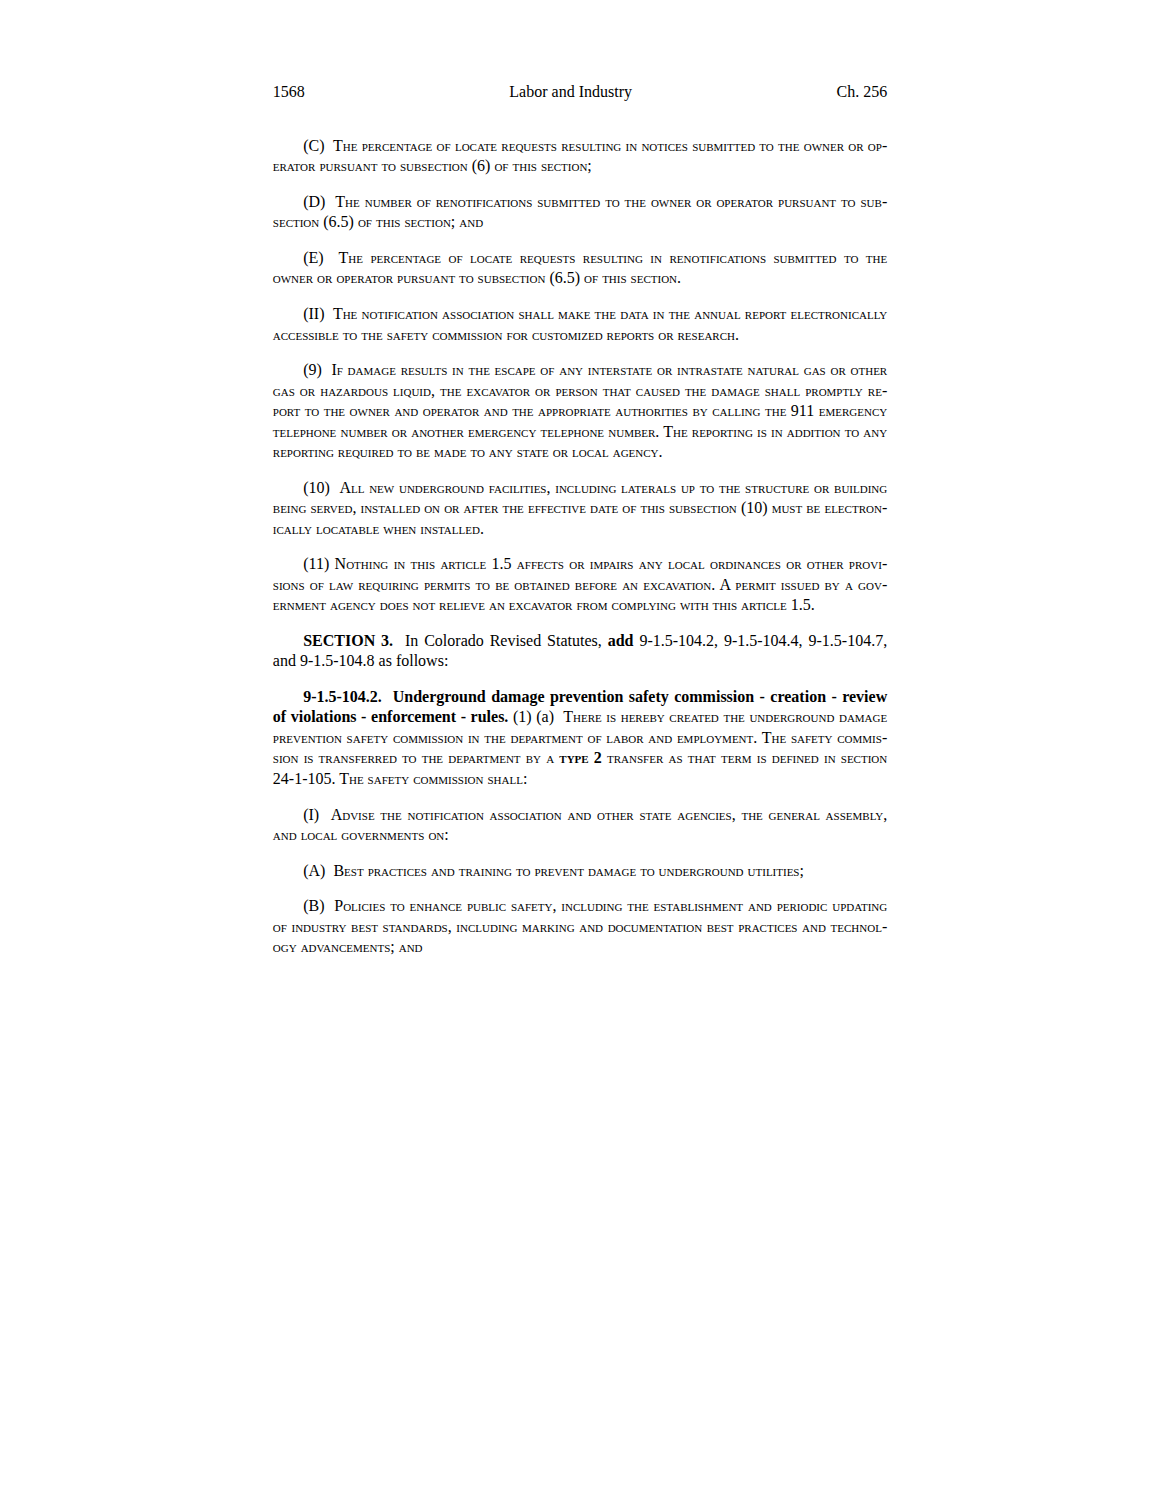1568 Labor and Industry Ch. 256
(C) The percentage of locate requests resulting in notices submitted to the owner or operator pursuant to subsection (6) of this section;
(D) The number of renotifications submitted to the owner or operator pursuant to subsection (6.5) of this section; and
(E) The percentage of locate requests resulting in renotifications submitted to the owner or operator pursuant to subsection (6.5) of this section.
(II) The notification association shall make the data in the annual report electronically accessible to the safety commission for customized reports or research.
(9) If damage results in the escape of any interstate or intrastate natural gas or other gas or hazardous liquid, the excavator or person that caused the damage shall promptly report to the owner and operator and the appropriate authorities by calling the 911 emergency telephone number or another emergency telephone number. The reporting is in addition to any reporting required to be made to any state or local agency.
(10) All new underground facilities, including laterals up to the structure or building being served, installed on or after the effective date of this subsection (10) must be electronically locatable when installed.
(11) Nothing in this article 1.5 affects or impairs any local ordinances or other provisions of law requiring permits to be obtained before an excavation. A permit issued by a government agency does not relieve an excavator from complying with this article 1.5.
SECTION 3. In Colorado Revised Statutes, add 9-1.5-104.2, 9-1.5-104.4, 9-1.5-104.7, and 9-1.5-104.8 as follows:
9-1.5-104.2. Underground damage prevention safety commission - creation - review of violations - enforcement - rules. (1) (a) There is hereby created the underground damage prevention safety commission in the department of labor and employment. The safety commission is transferred to the department by a type 2 transfer as that term is defined in section 24-1-105. The safety commission shall:
(I) Advise the notification association and other state agencies, the general assembly, and local governments on:
(A) Best practices and training to prevent damage to underground utilities;
(B) Policies to enhance public safety, including the establishment and periodic updating of industry best standards, including marking and documentation best practices and technology advancements; and